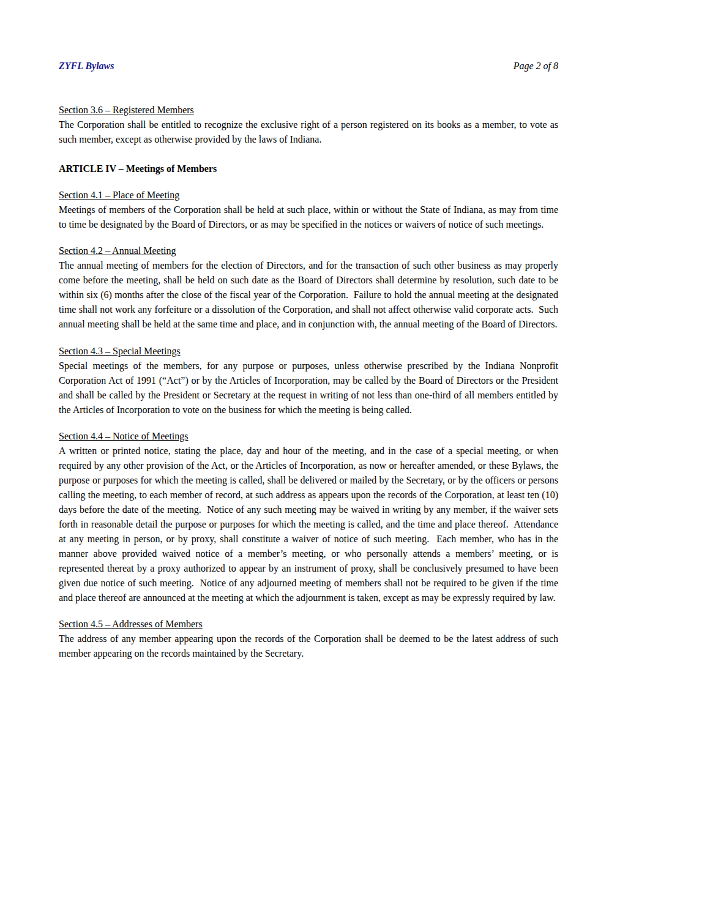ZYFL Bylaws
Page 2 of 8
Section 3.6 – Registered Members
The Corporation shall be entitled to recognize the exclusive right of a person registered on its books as a member, to vote as such member, except as otherwise provided by the laws of Indiana.
ARTICLE IV – Meetings of Members
Section 4.1 – Place of Meeting
Meetings of members of the Corporation shall be held at such place, within or without the State of Indiana, as may from time to time be designated by the Board of Directors, or as may be specified in the notices or waivers of notice of such meetings.
Section 4.2 – Annual Meeting
The annual meeting of members for the election of Directors, and for the transaction of such other business as may properly come before the meeting, shall be held on such date as the Board of Directors shall determine by resolution, such date to be within six (6) months after the close of the fiscal year of the Corporation. Failure to hold the annual meeting at the designated time shall not work any forfeiture or a dissolution of the Corporation, and shall not affect otherwise valid corporate acts. Such annual meeting shall be held at the same time and place, and in conjunction with, the annual meeting of the Board of Directors.
Section 4.3 – Special Meetings
Special meetings of the members, for any purpose or purposes, unless otherwise prescribed by the Indiana Nonprofit Corporation Act of 1991 (“Act”) or by the Articles of Incorporation, may be called by the Board of Directors or the President and shall be called by the President or Secretary at the request in writing of not less than one-third of all members entitled by the Articles of Incorporation to vote on the business for which the meeting is being called.
Section 4.4 – Notice of Meetings
A written or printed notice, stating the place, day and hour of the meeting, and in the case of a special meeting, or when required by any other provision of the Act, or the Articles of Incorporation, as now or hereafter amended, or these Bylaws, the purpose or purposes for which the meeting is called, shall be delivered or mailed by the Secretary, or by the officers or persons calling the meeting, to each member of record, at such address as appears upon the records of the Corporation, at least ten (10) days before the date of the meeting. Notice of any such meeting may be waived in writing by any member, if the waiver sets forth in reasonable detail the purpose or purposes for which the meeting is called, and the time and place thereof. Attendance at any meeting in person, or by proxy, shall constitute a waiver of notice of such meeting. Each member, who has in the manner above provided waived notice of a member’s meeting, or who personally attends a members’ meeting, or is represented thereat by a proxy authorized to appear by an instrument of proxy, shall be conclusively presumed to have been given due notice of such meeting. Notice of any adjourned meeting of members shall not be required to be given if the time and place thereof are announced at the meeting at which the adjournment is taken, except as may be expressly required by law.
Section 4.5 – Addresses of Members
The address of any member appearing upon the records of the Corporation shall be deemed to be the latest address of such member appearing on the records maintained by the Secretary.